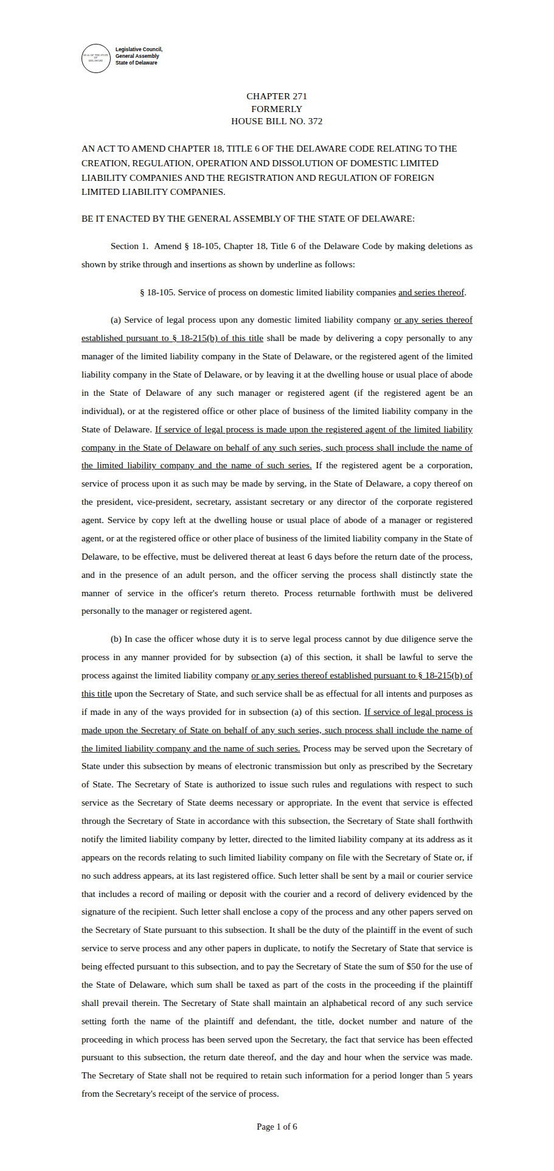SEAL OF THE STATE
OF
DELAWARE
Legislative Council,
General Assembly
State of Delaware
CHAPTER 271
FORMERLY
HOUSE BILL NO. 372
AN ACT TO AMEND CHAPTER 18, TITLE 6 OF THE DELAWARE CODE RELATING TO THE CREATION, REGULATION, OPERATION AND DISSOLUTION OF DOMESTIC LIMITED LIABILITY COMPANIES AND THE REGISTRATION AND REGULATION OF FOREIGN LIMITED LIABILITY COMPANIES.
BE IT ENACTED BY THE GENERAL ASSEMBLY OF THE STATE OF DELAWARE:
Section 1. Amend § 18-105, Chapter 18, Title 6 of the Delaware Code by making deletions as shown by strike through and insertions as shown by underline as follows:
§ 18-105. Service of process on domestic limited liability companies and series thereof.
(a) Service of legal process upon any domestic limited liability company or any series thereof established pursuant to § 18-215(b) of this title shall be made by delivering a copy personally to any manager of the limited liability company in the State of Delaware, or the registered agent of the limited liability company in the State of Delaware, or by leaving it at the dwelling house or usual place of abode in the State of Delaware of any such manager or registered agent (if the registered agent be an individual), or at the registered office or other place of business of the limited liability company in the State of Delaware. If service of legal process is made upon the registered agent of the limited liability company in the State of Delaware on behalf of any such series, such process shall include the name of the limited liability company and the name of such series. If the registered agent be a corporation, service of process upon it as such may be made by serving, in the State of Delaware, a copy thereof on the president, vice-president, secretary, assistant secretary or any director of the corporate registered agent. Service by copy left at the dwelling house or usual place of abode of a manager or registered agent, or at the registered office or other place of business of the limited liability company in the State of Delaware, to be effective, must be delivered thereat at least 6 days before the return date of the process, and in the presence of an adult person, and the officer serving the process shall distinctly state the manner of service in the officer's return thereto. Process returnable forthwith must be delivered personally to the manager or registered agent.
(b) In case the officer whose duty it is to serve legal process cannot by due diligence serve the process in any manner provided for by subsection (a) of this section, it shall be lawful to serve the process against the limited liability company or any series thereof established pursuant to § 18-215(b) of this title upon the Secretary of State, and such service shall be as effectual for all intents and purposes as if made in any of the ways provided for in subsection (a) of this section. If service of legal process is made upon the Secretary of State on behalf of any such series, such process shall include the name of the limited liability company and the name of such series. Process may be served upon the Secretary of State under this subsection by means of electronic transmission but only as prescribed by the Secretary of State. The Secretary of State is authorized to issue such rules and regulations with respect to such service as the Secretary of State deems necessary or appropriate. In the event that service is effected through the Secretary of State in accordance with this subsection, the Secretary of State shall forthwith notify the limited liability company by letter, directed to the limited liability company at its address as it appears on the records relating to such limited liability company on file with the Secretary of State or, if no such address appears, at its last registered office. Such letter shall be sent by a mail or courier service that includes a record of mailing or deposit with the courier and a record of delivery evidenced by the signature of the recipient. Such letter shall enclose a copy of the process and any other papers served on the Secretary of State pursuant to this subsection. It shall be the duty of the plaintiff in the event of such service to serve process and any other papers in duplicate, to notify the Secretary of State that service is being effected pursuant to this subsection, and to pay the Secretary of State the sum of $50 for the use of the State of Delaware, which sum shall be taxed as part of the costs in the proceeding if the plaintiff shall prevail therein. The Secretary of State shall maintain an alphabetical record of any such service setting forth the name of the plaintiff and defendant, the title, docket number and nature of the proceeding in which process has been served upon the Secretary, the fact that service has been effected pursuant to this subsection, the return date thereof, and the day and hour when the service was made. The Secretary of State shall not be required to retain such information for a period longer than 5 years from the Secretary's receipt of the service of process.
Page 1 of 6